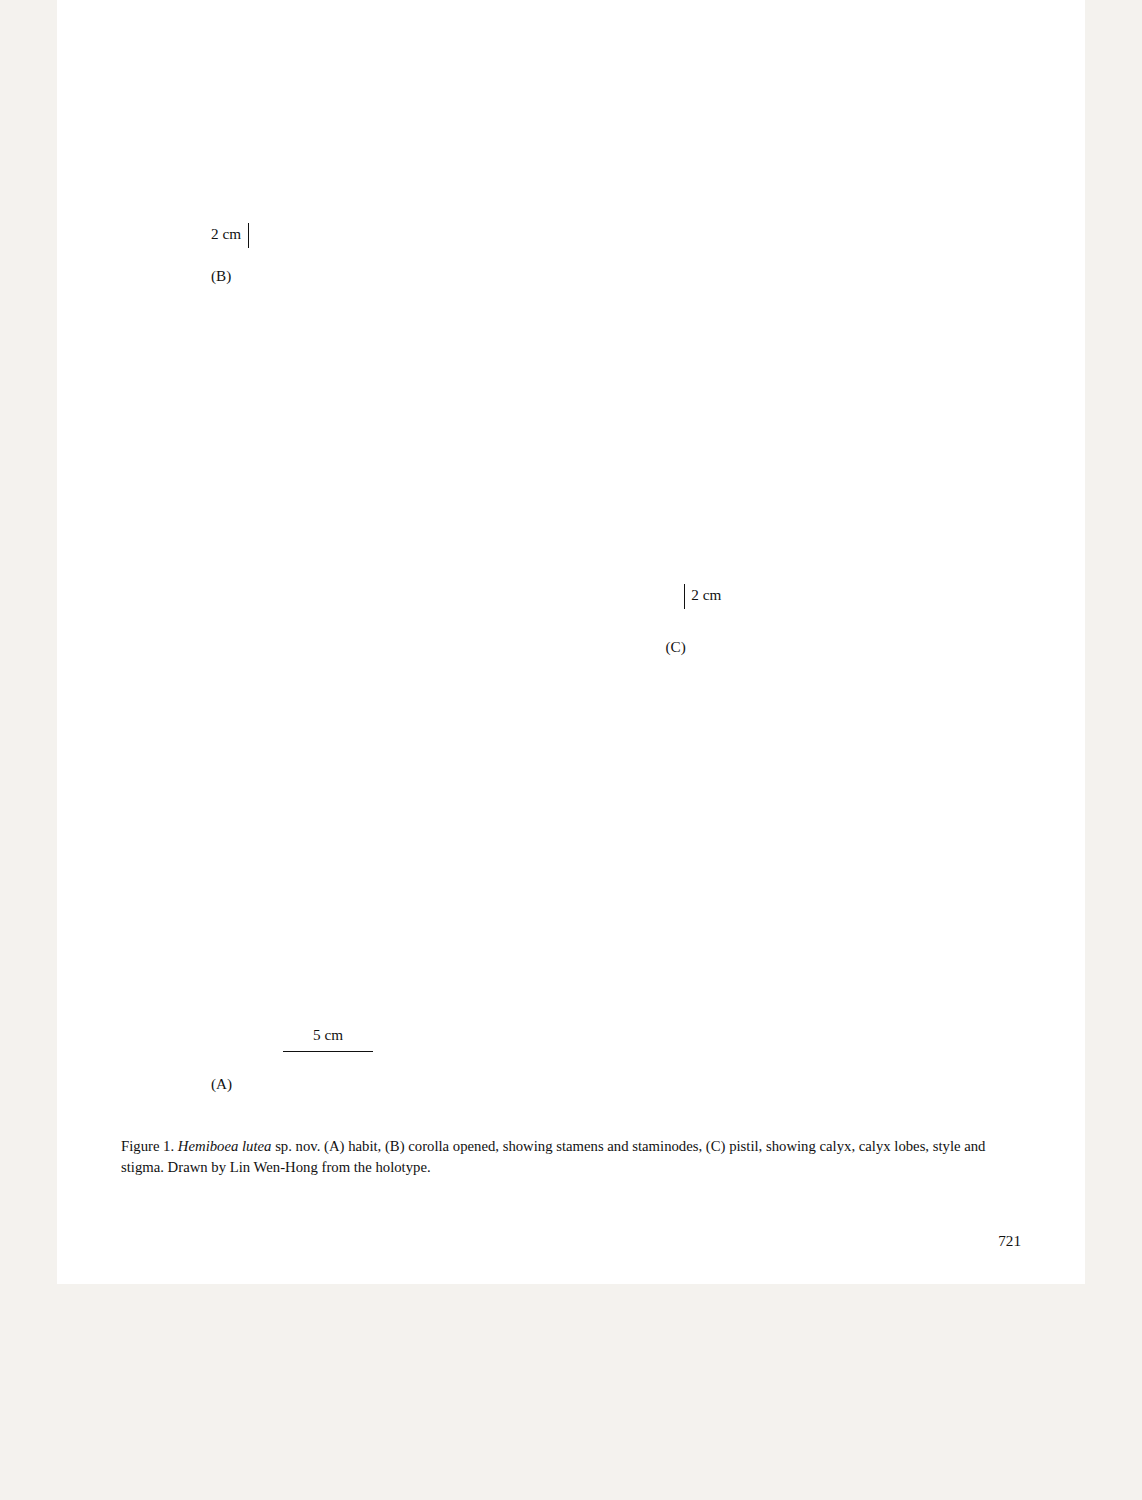Ink line illustration of Hemiboea lutea drawn from the holotype.
2 cm (B) 2 cm (C) 5 cm (A)
Figure 1. Hemiboea lutea sp. nov. (A) habit, (B) corolla opened, showing stamens and staminodes, (C) pistil, showing calyx, calyx lobes, style and stigma. Drawn by Lin Wen-Hong from the holotype.
721